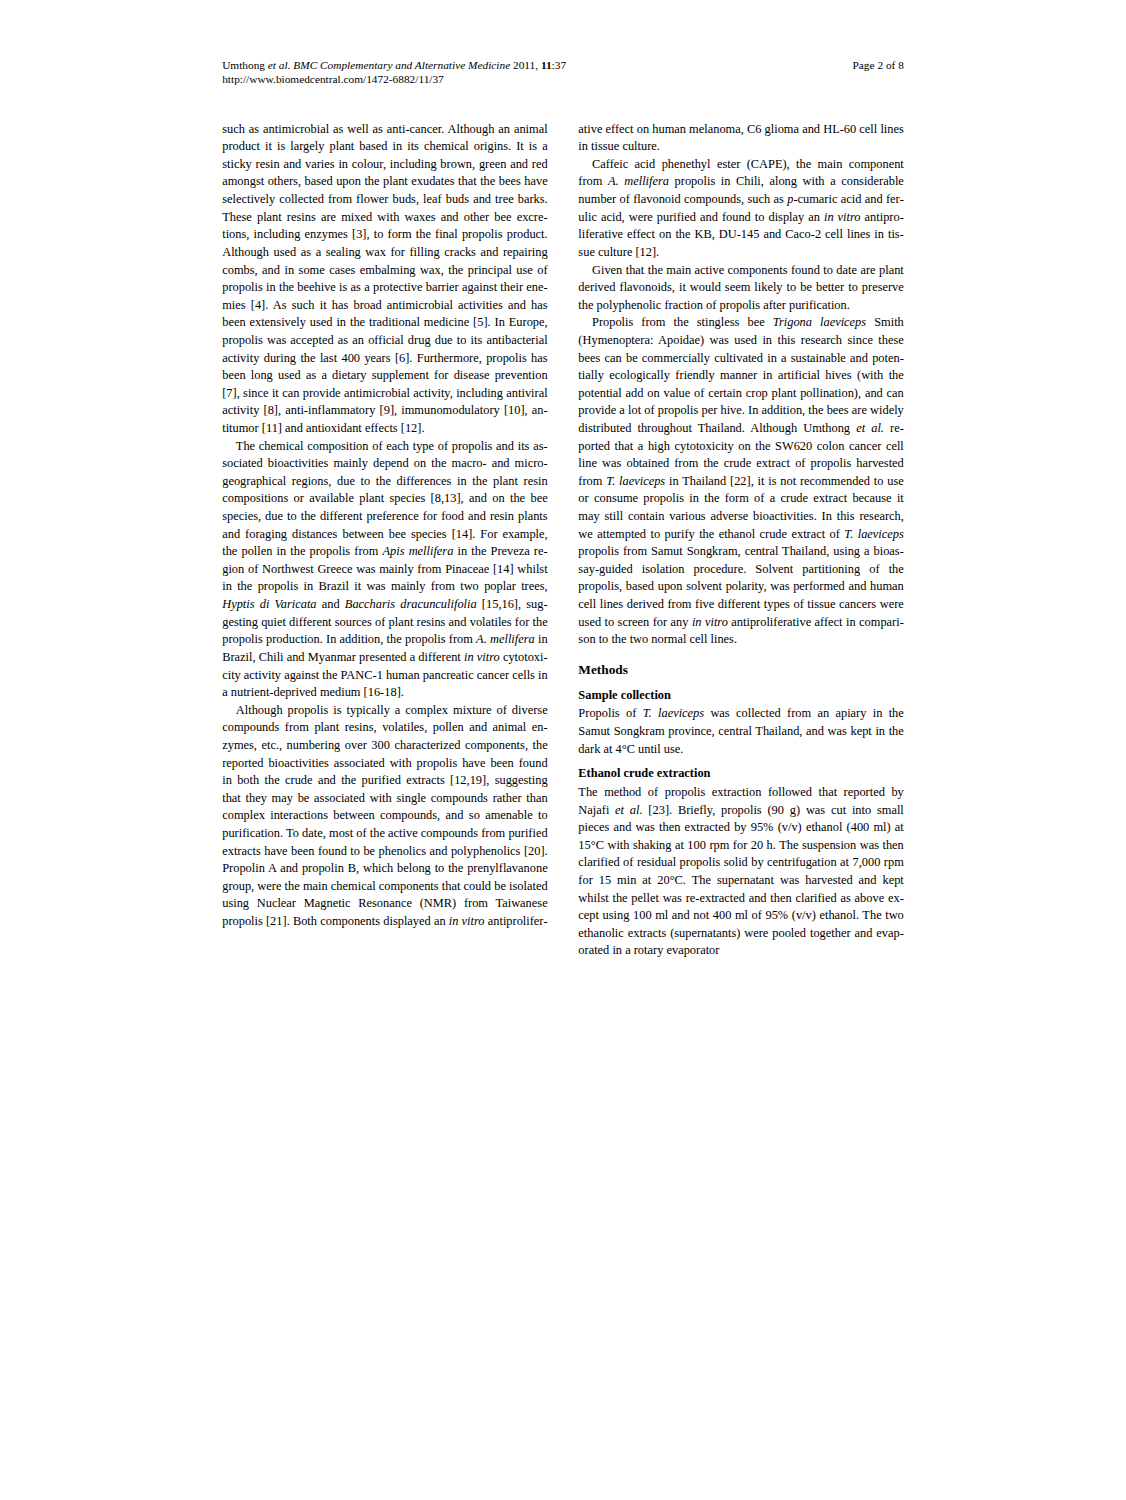Umthong et al. BMC Complementary and Alternative Medicine 2011, 11:37
http://www.biomedcentral.com/1472-6882/11/37
Page 2 of 8
such as antimicrobial as well as anti-cancer. Although an animal product it is largely plant based in its chemical origins. It is a sticky resin and varies in colour, including brown, green and red amongst others, based upon the plant exudates that the bees have selectively collected from flower buds, leaf buds and tree barks. These plant resins are mixed with waxes and other bee excretions, including enzymes [3], to form the final propolis product. Although used as a sealing wax for filling cracks and repairing combs, and in some cases embalming wax, the principal use of propolis in the beehive is as a protective barrier against their enemies [4]. As such it has broad antimicrobial activities and has been extensively used in the traditional medicine [5]. In Europe, propolis was accepted as an official drug due to its antibacterial activity during the last 400 years [6]. Furthermore, propolis has been long used as a dietary supplement for disease prevention [7], since it can provide antimicrobial activity, including antiviral activity [8], anti-inflammatory [9], immunomodulatory [10], antitumor [11] and antioxidant effects [12].
The chemical composition of each type of propolis and its associated bioactivities mainly depend on the macro- and micro-geographical regions, due to the differences in the plant resin compositions or available plant species [8,13], and on the bee species, due to the different preference for food and resin plants and foraging distances between bee species [14]. For example, the pollen in the propolis from Apis mellifera in the Preveza region of Northwest Greece was mainly from Pinaceae [14] whilst in the propolis in Brazil it was mainly from two poplar trees, Hyptis di Varicata and Baccharis dracunculifolia [15,16], suggesting quiet different sources of plant resins and volatiles for the propolis production. In addition, the propolis from A. mellifera in Brazil, Chili and Myanmar presented a different in vitro cytotoxicity activity against the PANC-1 human pancreatic cancer cells in a nutrient-deprived medium [16-18].
Although propolis is typically a complex mixture of diverse compounds from plant resins, volatiles, pollen and animal enzymes, etc., numbering over 300 characterized components, the reported bioactivities associated with propolis have been found in both the crude and the purified extracts [12,19], suggesting that they may be associated with single compounds rather than complex interactions between compounds, and so amenable to purification. To date, most of the active compounds from purified extracts have been found to be phenolics and polyphenolics [20]. Propolin A and propolin B, which belong to the prenylflavanone group, were the main chemical components that could be isolated using Nuclear Magnetic Resonance (NMR) from Taiwanese propolis [21]. Both components displayed an in vitro antiproliferative effect on human melanoma, C6 glioma and HL-60 cell lines in tissue culture.
Caffeic acid phenethyl ester (CAPE), the main component from A. mellifera propolis in Chili, along with a considerable number of flavonoid compounds, such as p-cumaric acid and ferulic acid, were purified and found to display an in vitro antiproliferative effect on the KB, DU-145 and Caco-2 cell lines in tissue culture [12].
Given that the main active components found to date are plant derived flavonoids, it would seem likely to be better to preserve the polyphenolic fraction of propolis after purification.
Propolis from the stingless bee Trigona laeviceps Smith (Hymenoptera: Apoidae) was used in this research since these bees can be commercially cultivated in a sustainable and potentially ecologically friendly manner in artificial hives (with the potential add on value of certain crop plant pollination), and can provide a lot of propolis per hive. In addition, the bees are widely distributed throughout Thailand. Although Umthong et al. reported that a high cytotoxicity on the SW620 colon cancer cell line was obtained from the crude extract of propolis harvested from T. laeviceps in Thailand [22], it is not recommended to use or consume propolis in the form of a crude extract because it may still contain various adverse bioactivities. In this research, we attempted to purify the ethanol crude extract of T. laeviceps propolis from Samut Songkram, central Thailand, using a bioassay-guided isolation procedure. Solvent partitioning of the propolis, based upon solvent polarity, was performed and human cell lines derived from five different types of tissue cancers were used to screen for any in vitro antiproliferative affect in comparison to the two normal cell lines.
Methods
Sample collection
Propolis of T. laeviceps was collected from an apiary in the Samut Songkram province, central Thailand, and was kept in the dark at 4°C until use.
Ethanol crude extraction
The method of propolis extraction followed that reported by Najafi et al. [23]. Briefly, propolis (90 g) was cut into small pieces and was then extracted by 95% (v/v) ethanol (400 ml) at 15°C with shaking at 100 rpm for 20 h. The suspension was then clarified of residual propolis solid by centrifugation at 7,000 rpm for 15 min at 20°C. The supernatant was harvested and kept whilst the pellet was re-extracted and then clarified as above except using 100 ml and not 400 ml of 95% (v/v) ethanol. The two ethanolic extracts (supernatants) were pooled together and evaporated in a rotary evaporator